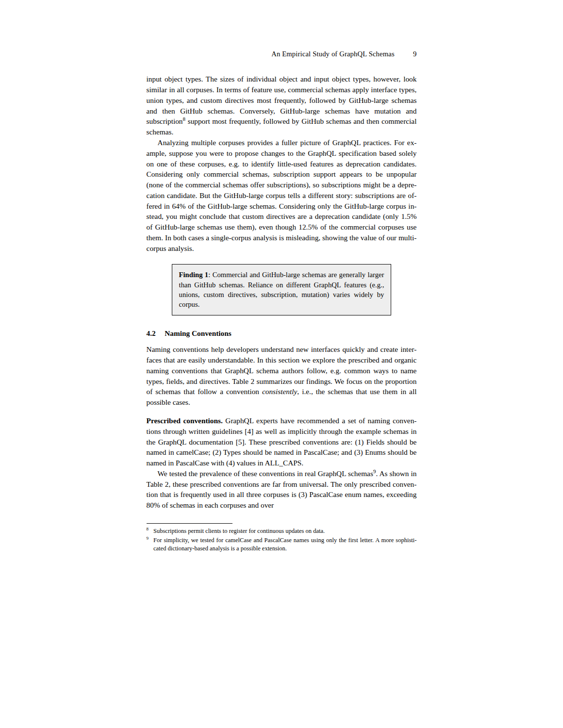An Empirical Study of GraphQL Schemas 9
input object types. The sizes of individual object and input object types, however, look similar in all corpuses. In terms of feature use, commercial schemas apply interface types, union types, and custom directives most frequently, followed by GitHub-large schemas and then GitHub schemas. Conversely, GitHub-large schemas have mutation and subscription8 support most frequently, followed by GitHub schemas and then commercial schemas.
Analyzing multiple corpuses provides a fuller picture of GraphQL practices. For example, suppose you were to propose changes to the GraphQL specification based solely on one of these corpuses, e.g. to identify little-used features as deprecation candidates. Considering only commercial schemas, subscription support appears to be unpopular (none of the commercial schemas offer subscriptions), so subscriptions might be a deprecation candidate. But the GitHub-large corpus tells a different story: subscriptions are offered in 64% of the GitHub-large schemas. Considering only the GitHub-large corpus instead, you might conclude that custom directives are a deprecation candidate (only 1.5% of GitHub-large schemas use them), even though 12.5% of the commercial corpuses use them. In both cases a single-corpus analysis is misleading, showing the value of our multi-corpus analysis.
Finding 1: Commercial and GitHub-large schemas are generally larger than GitHub schemas. Reliance on different GraphQL features (e.g., unions, custom directives, subscription, mutation) varies widely by corpus.
4.2 Naming Conventions
Naming conventions help developers understand new interfaces quickly and create interfaces that are easily understandable. In this section we explore the prescribed and organic naming conventions that GraphQL schema authors follow, e.g. common ways to name types, fields, and directives. Table 2 summarizes our findings. We focus on the proportion of schemas that follow a convention consistently, i.e., the schemas that use them in all possible cases.
Prescribed conventions. GraphQL experts have recommended a set of naming conventions through written guidelines [4] as well as implicitly through the example schemas in the GraphQL documentation [5]. These prescribed conventions are: (1) Fields should be named in camelCase; (2) Types should be named in PascalCase; and (3) Enums should be named in PascalCase with (4) values in ALL_CAPS.
We tested the prevalence of these conventions in real GraphQL schemas9. As shown in Table 2, these prescribed conventions are far from universal. The only prescribed convention that is frequently used in all three corpuses is (3) PascalCase enum names, exceeding 80% of schemas in each corpuses and over
8
Subscriptions permit clients to register for continuous updates on data.
9
For simplicity, we tested for camelCase and PascalCase names using only the first letter. A more sophisticated dictionary-based analysis is a possible extension.